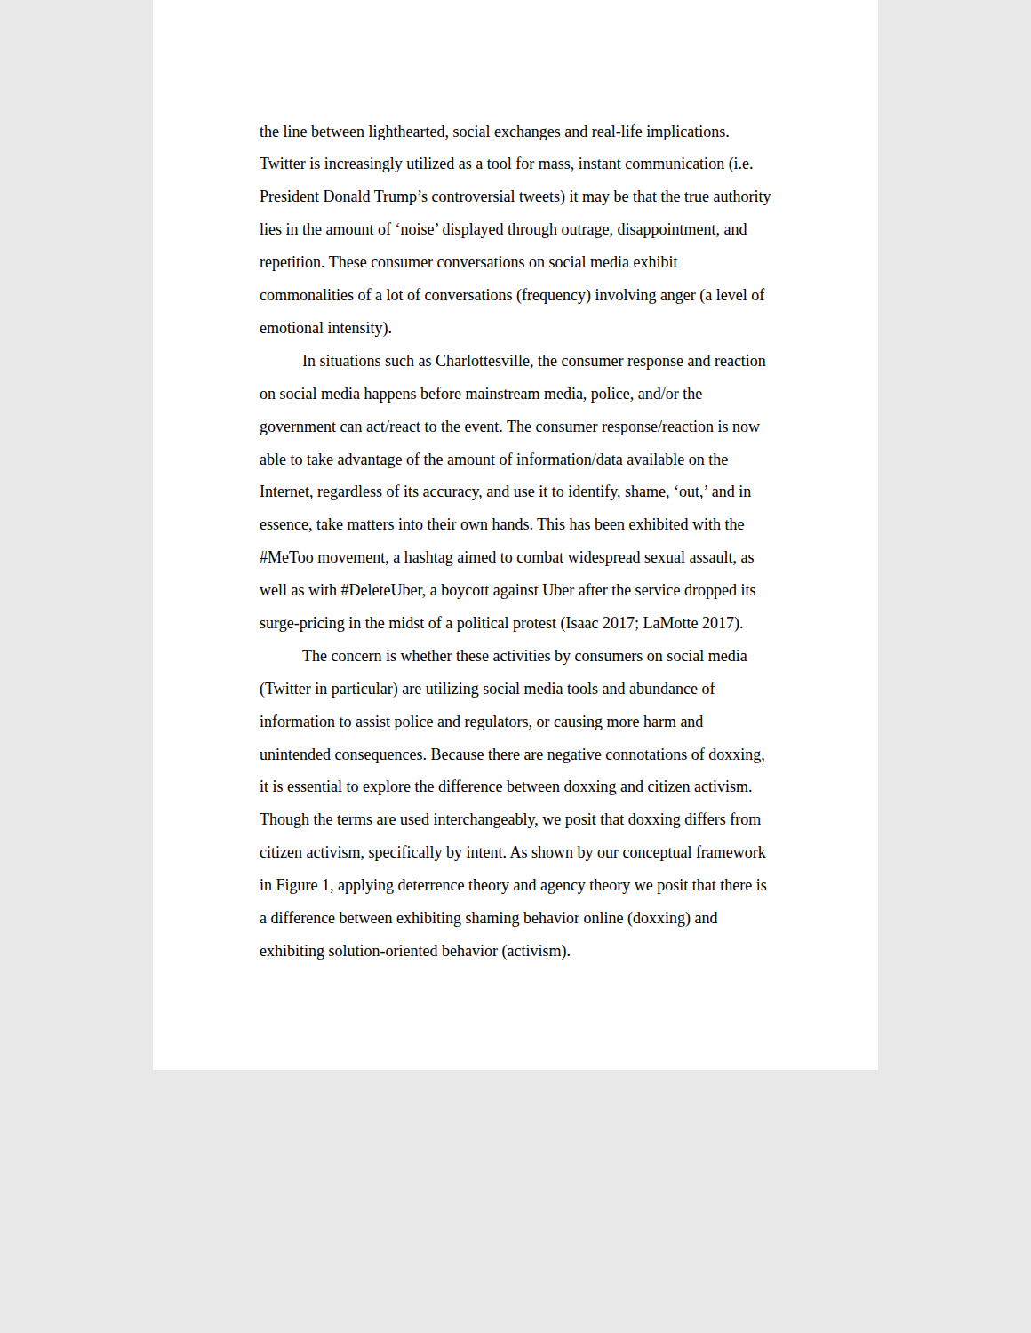the line between lighthearted, social exchanges and real-life implications. Twitter is increasingly utilized as a tool for mass, instant communication (i.e. President Donald Trump’s controversial tweets) it may be that the true authority lies in the amount of ‘noise’ displayed through outrage, disappointment, and repetition. These consumer conversations on social media exhibit commonalities of a lot of conversations (frequency) involving anger (a level of emotional intensity).
In situations such as Charlottesville, the consumer response and reaction on social media happens before mainstream media, police, and/or the government can act/react to the event. The consumer response/reaction is now able to take advantage of the amount of information/data available on the Internet, regardless of its accuracy, and use it to identify, shame, ‘out,’ and in essence, take matters into their own hands. This has been exhibited with the #MeToo movement, a hashtag aimed to combat widespread sexual assault, as well as with #DeleteUber, a boycott against Uber after the service dropped its surge-pricing in the midst of a political protest (Isaac 2017; LaMotte 2017).
The concern is whether these activities by consumers on social media (Twitter in particular) are utilizing social media tools and abundance of information to assist police and regulators, or causing more harm and unintended consequences. Because there are negative connotations of doxxing, it is essential to explore the difference between doxxing and citizen activism. Though the terms are used interchangeably, we posit that doxxing differs from citizen activism, specifically by intent. As shown by our conceptual framework in Figure 1, applying deterrence theory and agency theory we posit that there is a difference between exhibiting shaming behavior online (doxxing) and exhibiting solution-oriented behavior (activism).